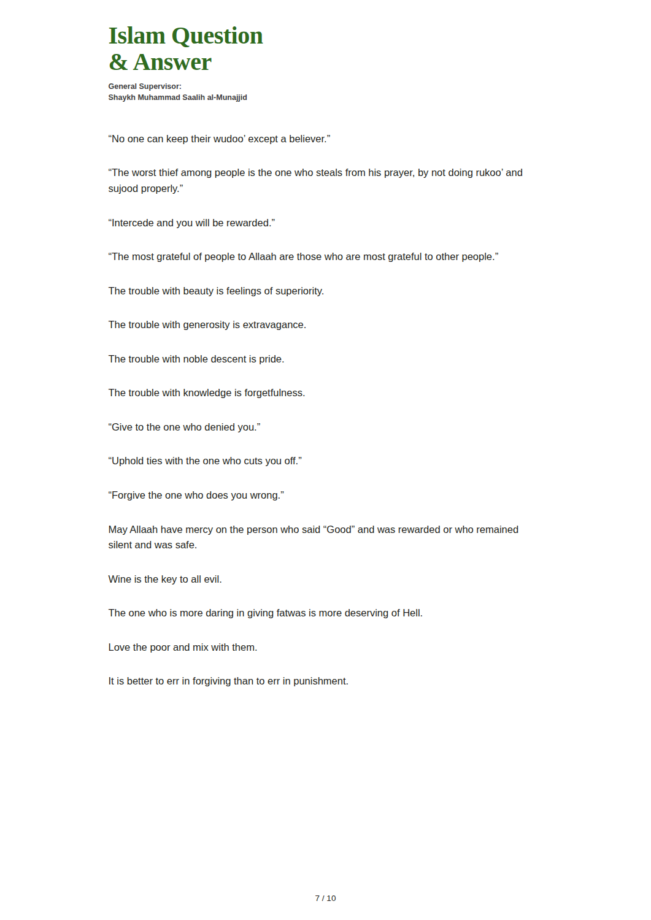Islam Question
& Answer
General Supervisor:
Shaykh Muhammad Saalih al-Munajjid
“No one can keep their wudoo’ except a believer.”
“The worst thief among people is the one who steals from his prayer, by not doing rukoo’ and sujood properly.”
“Intercede and you will be rewarded.”
“The most grateful of people to Allaah are those who are most grateful to other people.”
The trouble with beauty is feelings of superiority.
The trouble with generosity is extravagance.
The trouble with noble descent is pride.
The trouble with knowledge is forgetfulness.
“Give to the one who denied you.”
“Uphold ties with the one who cuts you off.”
“Forgive the one who does you wrong.”
May Allaah have mercy on the person who said “Good” and was rewarded or who remained silent and was safe.
Wine is the key to all evil.
The one who is more daring in giving fatwas is more deserving of Hell.
Love the poor and mix with them.
It is better to err in forgiving than to err in punishment.
7 / 10